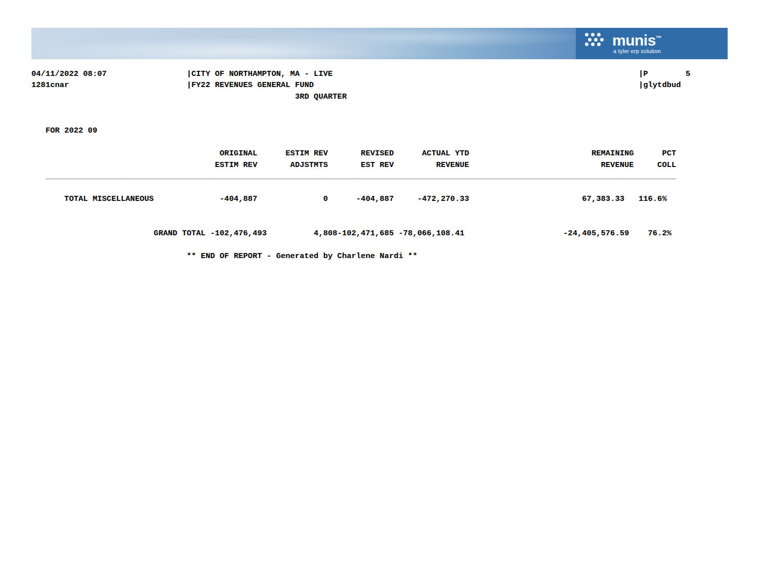munis™
a tyler erp solution
04/11/2022 08:07                 |CITY OF NORTHAMPTON, MA - LIVE                                                                 |P        5
1281cnar                         |FY22 REVENUES GENERAL FUND                                                                     |glytdbud
                                                        3RD QUARTER


   FOR 2022 09

                                        ORIGINAL      ESTIM REV       REVISED      ACTUAL YTD                          REMAINING      PCT
                                       ESTIM REV       ADJSTMTS       EST REV         REVENUE                            REVENUE     COLL
   ______________________________________________________________________________________________________________________________________

       TOTAL MISCELLANEOUS              -404,887              0      -404,887     -472,270.33                        67,383.33   116.6%


                          GRAND TOTAL -102,476,493          4,808-102,471,685 -78,066,108.41                     -24,405,576.59    76.2%

                                 ** END OF REPORT - Generated by Charlene Nardi **